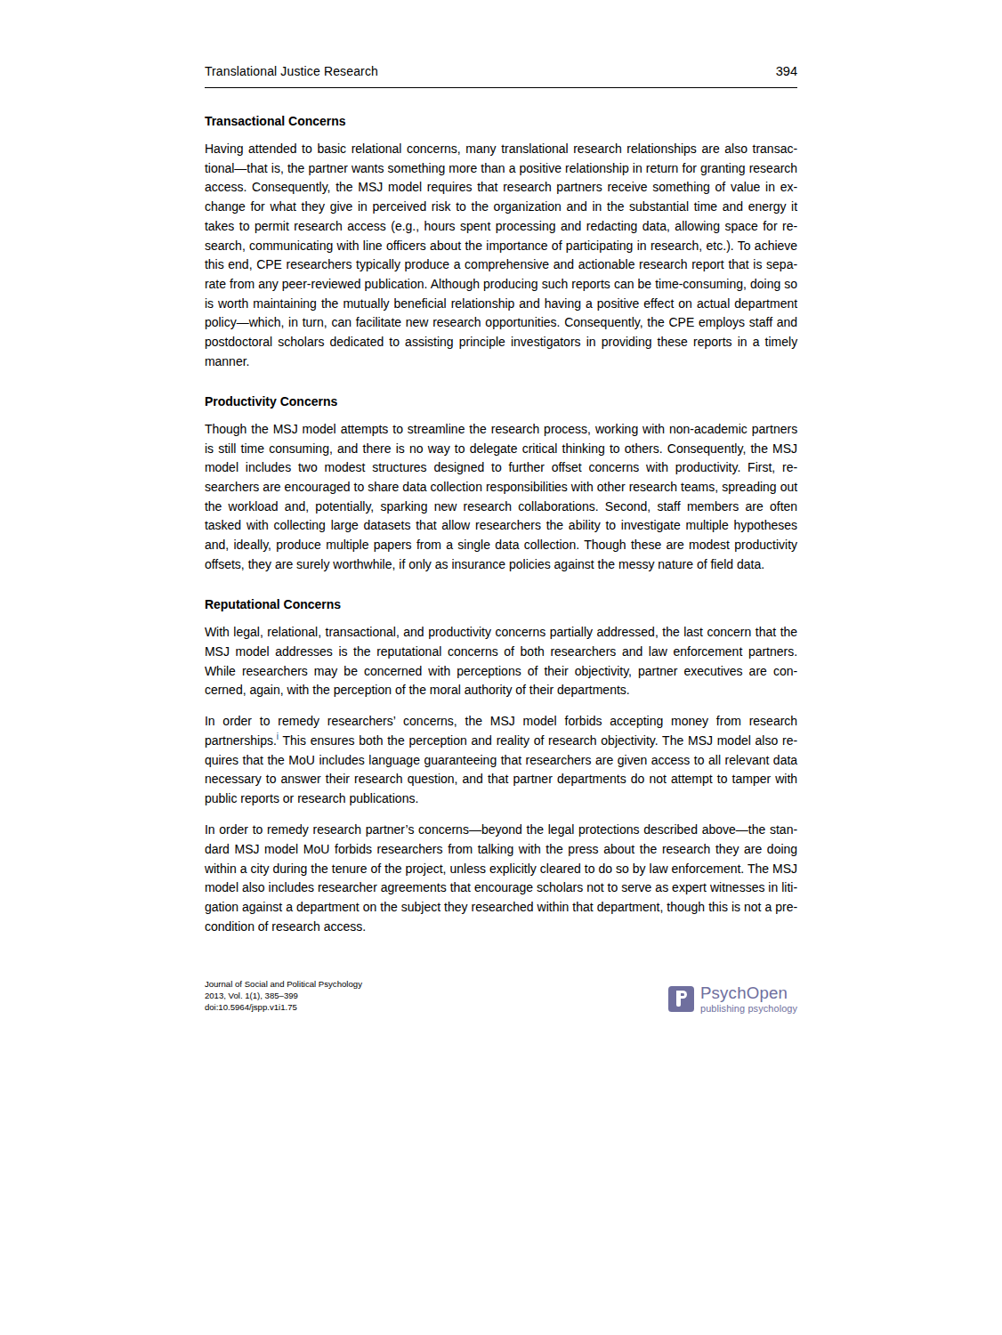Translational Justice Research 394
Transactional Concerns
Having attended to basic relational concerns, many translational research relationships are also transactional—that is, the partner wants something more than a positive relationship in return for granting research access. Consequently, the MSJ model requires that research partners receive something of value in exchange for what they give in perceived risk to the organization and in the substantial time and energy it takes to permit research access (e.g., hours spent processing and redacting data, allowing space for research, communicating with line officers about the importance of participating in research, etc.). To achieve this end, CPE researchers typically produce a comprehensive and actionable research report that is separate from any peer-reviewed publication. Although producing such reports can be time-consuming, doing so is worth maintaining the mutually beneficial relationship and having a positive effect on actual department policy—which, in turn, can facilitate new research opportunities. Consequently, the CPE employs staff and postdoctoral scholars dedicated to assisting principle investigators in providing these reports in a timely manner.
Productivity Concerns
Though the MSJ model attempts to streamline the research process, working with non-academic partners is still time consuming, and there is no way to delegate critical thinking to others. Consequently, the MSJ model includes two modest structures designed to further offset concerns with productivity. First, researchers are encouraged to share data collection responsibilities with other research teams, spreading out the workload and, potentially, sparking new research collaborations. Second, staff members are often tasked with collecting large datasets that allow researchers the ability to investigate multiple hypotheses and, ideally, produce multiple papers from a single data collection. Though these are modest productivity offsets, they are surely worthwhile, if only as insurance policies against the messy nature of field data.
Reputational Concerns
With legal, relational, transactional, and productivity concerns partially addressed, the last concern that the MSJ model addresses is the reputational concerns of both researchers and law enforcement partners. While researchers may be concerned with perceptions of their objectivity, partner executives are concerned, again, with the perception of the moral authority of their departments.
In order to remedy researchers’ concerns, the MSJ model forbids accepting money from research partnerships.i This ensures both the perception and reality of research objectivity. The MSJ model also requires that the MoU includes language guaranteeing that researchers are given access to all relevant data necessary to answer their research question, and that partner departments do not attempt to tamper with public reports or research publications.
In order to remedy research partner’s concerns—beyond the legal protections described above—the standard MSJ model MoU forbids researchers from talking with the press about the research they are doing within a city during the tenure of the project, unless explicitly cleared to do so by law enforcement. The MSJ model also includes researcher agreements that encourage scholars not to serve as expert witnesses in litigation against a department on the subject they researched within that department, though this is not a precondition of research access.
Journal of Social and Political Psychology
2013, Vol. 1(1), 385–399
doi:10.5964/jspp.v1i1.75
PsychOpen
publishing psychology